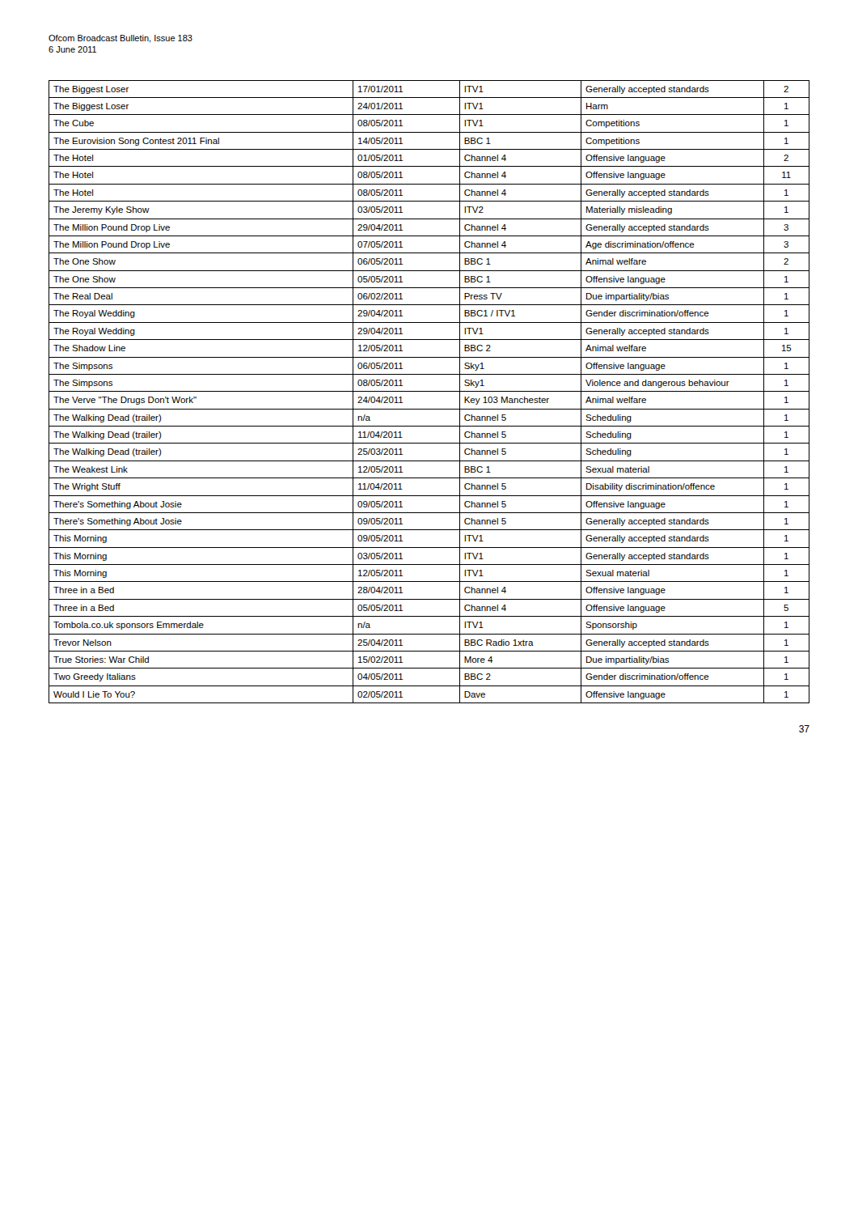Ofcom Broadcast Bulletin, Issue 183
6 June 2011
| The Biggest Loser | 17/01/2011 | ITV1 | Generally accepted standards | 2 |
| The Biggest Loser | 24/01/2011 | ITV1 | Harm | 1 |
| The Cube | 08/05/2011 | ITV1 | Competitions | 1 |
| The Eurovision Song Contest 2011 Final | 14/05/2011 | BBC 1 | Competitions | 1 |
| The Hotel | 01/05/2011 | Channel 4 | Offensive language | 2 |
| The Hotel | 08/05/2011 | Channel 4 | Offensive language | 11 |
| The Hotel | 08/05/2011 | Channel 4 | Generally accepted standards | 1 |
| The Jeremy Kyle Show | 03/05/2011 | ITV2 | Materially misleading | 1 |
| The Million Pound Drop Live | 29/04/2011 | Channel 4 | Generally accepted standards | 3 |
| The Million Pound Drop Live | 07/05/2011 | Channel 4 | Age discrimination/offence | 3 |
| The One Show | 06/05/2011 | BBC 1 | Animal welfare | 2 |
| The One Show | 05/05/2011 | BBC 1 | Offensive language | 1 |
| The Real Deal | 06/02/2011 | Press TV | Due impartiality/bias | 1 |
| The Royal Wedding | 29/04/2011 | BBC1 / ITV1 | Gender discrimination/offence | 1 |
| The Royal Wedding | 29/04/2011 | ITV1 | Generally accepted standards | 1 |
| The Shadow Line | 12/05/2011 | BBC 2 | Animal welfare | 15 |
| The Simpsons | 06/05/2011 | Sky1 | Offensive language | 1 |
| The Simpsons | 08/05/2011 | Sky1 | Violence and dangerous behaviour | 1 |
| The Verve "The Drugs Don't Work" | 24/04/2011 | Key 103 Manchester | Animal welfare | 1 |
| The Walking Dead (trailer) | n/a | Channel 5 | Scheduling | 1 |
| The Walking Dead (trailer) | 11/04/2011 | Channel 5 | Scheduling | 1 |
| The Walking Dead (trailer) | 25/03/2011 | Channel 5 | Scheduling | 1 |
| The Weakest Link | 12/05/2011 | BBC 1 | Sexual material | 1 |
| The Wright Stuff | 11/04/2011 | Channel 5 | Disability discrimination/offence | 1 |
| There's Something About Josie | 09/05/2011 | Channel 5 | Offensive language | 1 |
| There's Something About Josie | 09/05/2011 | Channel 5 | Generally accepted standards | 1 |
| This Morning | 09/05/2011 | ITV1 | Generally accepted standards | 1 |
| This Morning | 03/05/2011 | ITV1 | Generally accepted standards | 1 |
| This Morning | 12/05/2011 | ITV1 | Sexual material | 1 |
| Three in a Bed | 28/04/2011 | Channel 4 | Offensive language | 1 |
| Three in a Bed | 05/05/2011 | Channel 4 | Offensive language | 5 |
| Tombola.co.uk sponsors Emmerdale | n/a | ITV1 | Sponsorship | 1 |
| Trevor Nelson | 25/04/2011 | BBC Radio 1xtra | Generally accepted standards | 1 |
| True Stories: War Child | 15/02/2011 | More 4 | Due impartiality/bias | 1 |
| Two Greedy Italians | 04/05/2011 | BBC 2 | Gender discrimination/offence | 1 |
| Would I Lie To You? | 02/05/2011 | Dave | Offensive language | 1 |
37